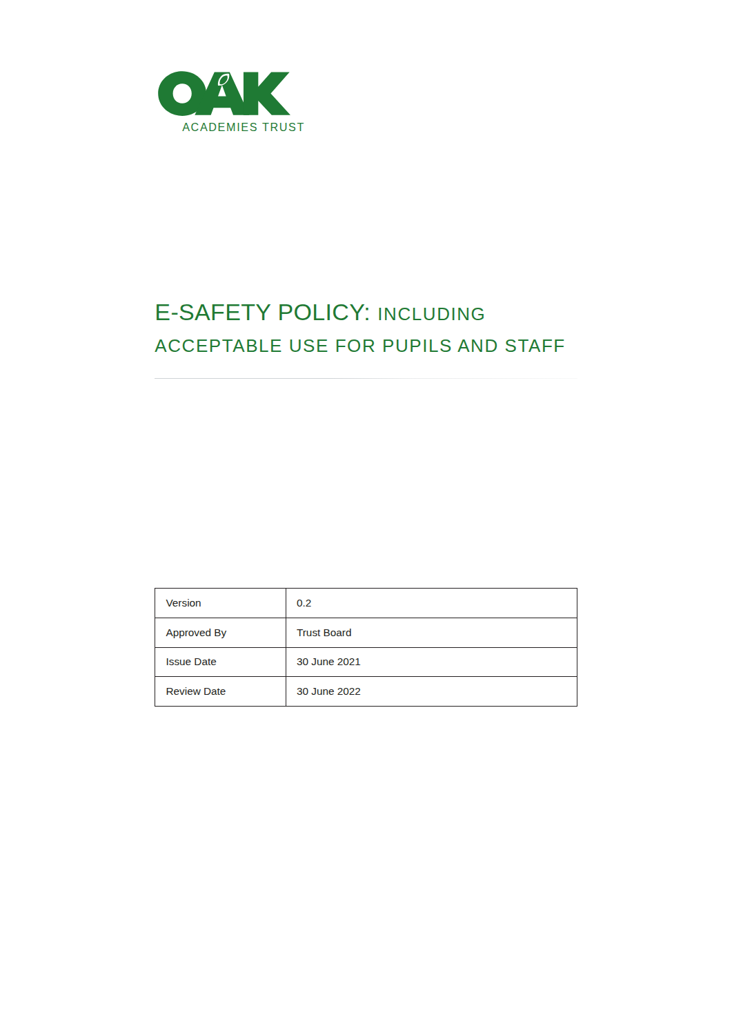OAK Academies Trust ACADEMIES TRUST
E-SAFETY POLICY: INCLUDING ACCEPTABLE USE FOR PUPILS AND STAFF
| Version | 0.2 |
| Approved By | Trust Board |
| Issue Date | 30 June 2021 |
| Review Date | 30 June 2022 |